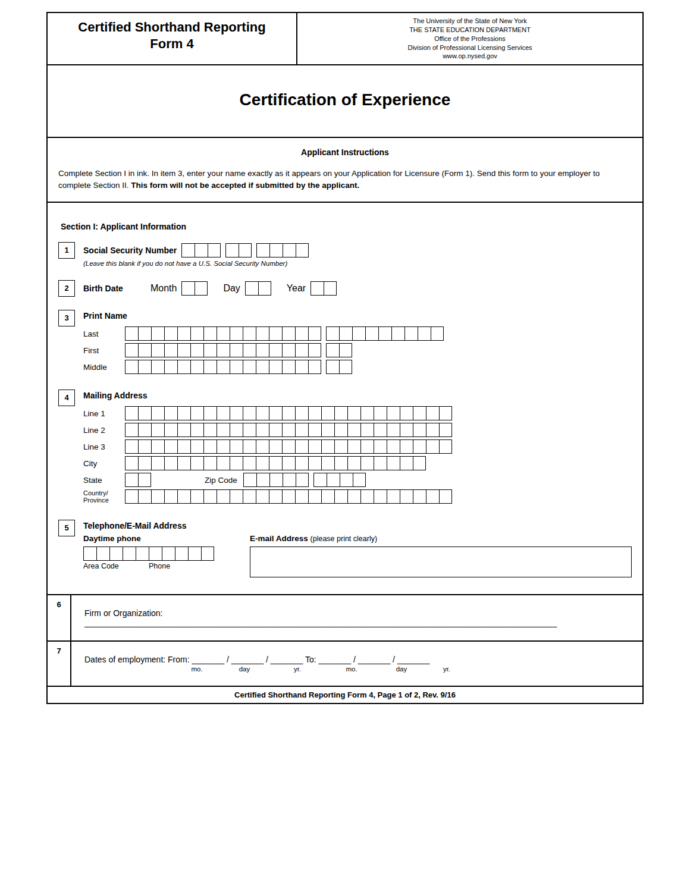Certified Shorthand Reporting
Form 4
The University of the State of New York
THE STATE EDUCATION DEPARTMENT
Office of the Professions
Division of Professional Licensing Services
www.op.nysed.gov
Certification of Experience
Applicant Instructions
Complete Section I in ink. In item 3, enter your name exactly as it appears on your Application for Licensure (Form 1). Send this form to your employer to complete Section II. This form will not be accepted if submitted by the applicant.
Section I: Applicant Information
1
Social Security Number
(Leave this blank if you do not have a U.S. Social Security Number)
2
Birth Date Month Day Year
3
Print Name
Last
First
Middle
4
Mailing Address
Line 1
Line 2
Line 3
City
State Zip Code
Country/
Province
5
Telephone/E-Mail Address
Daytime phone
Area Code Phone
E-mail Address (please print clearly)
6
Firm or Organization: ______________________________________________________________________________________________________
7
Dates of employment: From: _______ / _______ / _______ To: _______ / _______ / _______
mo. day yr. mo. day yr.
Certified Shorthand Reporting Form 4, Page 1 of 2, Rev. 9/16